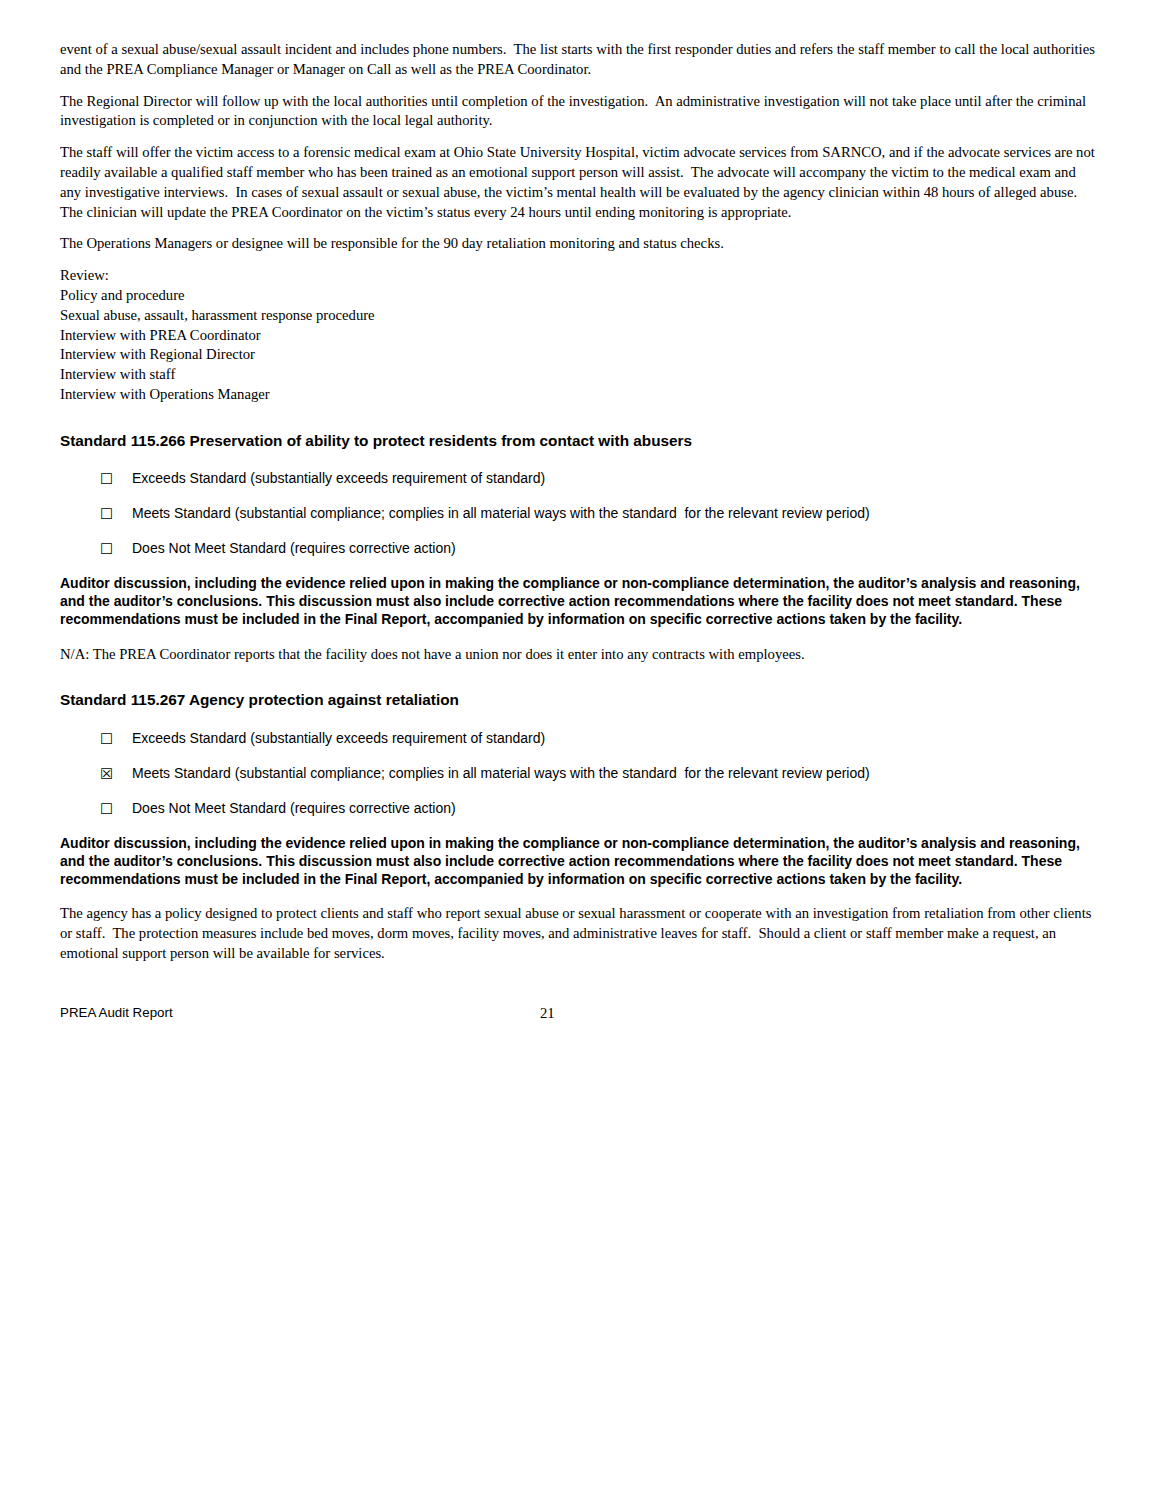event of a sexual abuse/sexual assault incident and includes phone numbers. The list starts with the first responder duties and refers the staff member to call the local authorities and the PREA Compliance Manager or Manager on Call as well as the PREA Coordinator.
The Regional Director will follow up with the local authorities until completion of the investigation. An administrative investigation will not take place until after the criminal investigation is completed or in conjunction with the local legal authority.
The staff will offer the victim access to a forensic medical exam at Ohio State University Hospital, victim advocate services from SARNCO, and if the advocate services are not readily available a qualified staff member who has been trained as an emotional support person will assist. The advocate will accompany the victim to the medical exam and any investigative interviews. In cases of sexual assault or sexual abuse, the victim’s mental health will be evaluated by the agency clinician within 48 hours of alleged abuse. The clinician will update the PREA Coordinator on the victim’s status every 24 hours until ending monitoring is appropriate.
The Operations Managers or designee will be responsible for the 90 day retaliation monitoring and status checks.
Review:
Policy and procedure
Sexual abuse, assault, harassment response procedure
Interview with PREA Coordinator
Interview with Regional Director
Interview with staff
Interview with Operations Manager
Standard 115.266 Preservation of ability to protect residents from contact with abusers
☐Exceeds Standard (substantially exceeds requirement of standard)
☐Meets Standard (substantial compliance; complies in all material ways with the standard for the relevant review period)
☐Does Not Meet Standard (requires corrective action)
Auditor discussion, including the evidence relied upon in making the compliance or non-compliance determination, the auditor’s analysis and reasoning, and the auditor’s conclusions. This discussion must also include corrective action recommendations where the facility does not meet standard. These recommendations must be included in the Final Report, accompanied by information on specific corrective actions taken by the facility.
N/A: The PREA Coordinator reports that the facility does not have a union nor does it enter into any contracts with employees.
Standard 115.267 Agency protection against retaliation
☐Exceeds Standard (substantially exceeds requirement of standard)
☒Meets Standard (substantial compliance; complies in all material ways with the standard for the relevant review period)
☐Does Not Meet Standard (requires corrective action)
Auditor discussion, including the evidence relied upon in making the compliance or non-compliance determination, the auditor’s analysis and reasoning, and the auditor’s conclusions. This discussion must also include corrective action recommendations where the facility does not meet standard. These recommendations must be included in the Final Report, accompanied by information on specific corrective actions taken by the facility.
The agency has a policy designed to protect clients and staff who report sexual abuse or sexual harassment or cooperate with an investigation from retaliation from other clients or staff. The protection measures include bed moves, dorm moves, facility moves, and administrative leaves for staff. Should a client or staff member make a request, an emotional support person will be available for services.
PREA Audit Report21